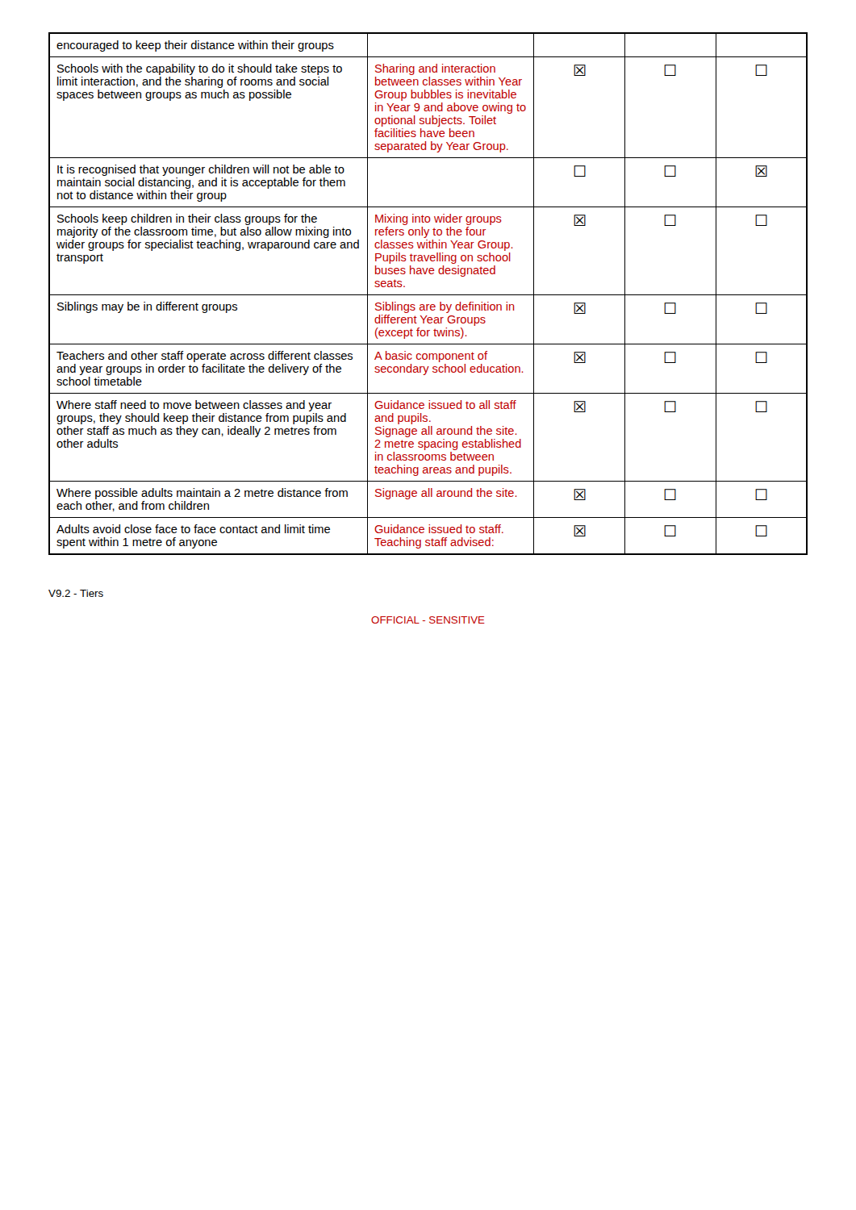| encouraged to keep their distance within their groups | | | | |
| Schools with the capability to do it should take steps to limit interaction, and the sharing of rooms and social spaces between groups as much as possible | Sharing and interaction between classes within Year Group bubbles is inevitable in Year 9 and above owing to optional subjects. Toilet facilities have been separated by Year Group. | ☒ | ☐ | ☐ |
| It is recognised that younger children will not be able to maintain social distancing, and it is acceptable for them not to distance within their group | | ☐ | ☐ | ☒ |
| Schools keep children in their class groups for the majority of the classroom time, but also allow mixing into wider groups for specialist teaching, wraparound care and transport | Mixing into wider groups refers only to the four classes within Year Group. Pupils travelling on school buses have designated seats. | ☒ | ☐ | ☐ |
| Siblings may be in different groups | Siblings are by definition in different Year Groups (except for twins). | ☒ | ☐ | ☐ |
| Teachers and other staff operate across different classes and year groups in order to facilitate the delivery of the school timetable | A basic component of secondary school education. | ☒ | ☐ | ☐ |
| Where staff need to move between classes and year groups, they should keep their distance from pupils and other staff as much as they can, ideally 2 metres from other adults | Guidance issued to all staff and pupils. Signage all around the site. 2 metre spacing established in classrooms between teaching areas and pupils. | ☒ | ☐ | ☐ |
| Where possible adults maintain a 2 metre distance from each other, and from children | Signage all around the site. | ☒ | ☐ | ☐ |
| Adults avoid close face to face contact and limit time spent within 1 metre of anyone | Guidance issued to staff. Teaching staff advised: | ☒ | ☐ | ☐ |
V9.2 - Tiers
OFFICIAL - SENSITIVE